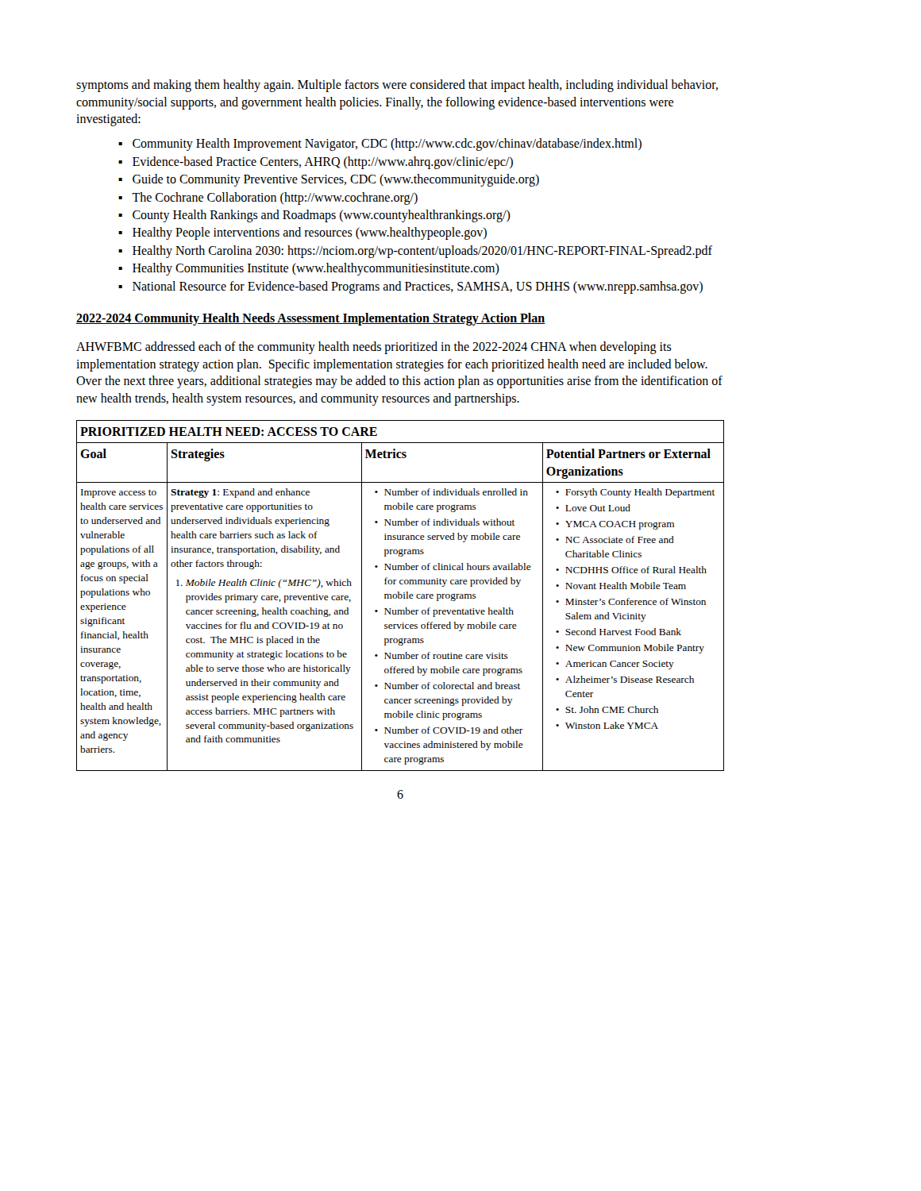symptoms and making them healthy again. Multiple factors were considered that impact health, including individual behavior, community/social supports, and government health policies. Finally, the following evidence-based interventions were investigated:
Community Health Improvement Navigator, CDC (http://www.cdc.gov/chinav/database/index.html)
Evidence-based Practice Centers, AHRQ (http://www.ahrq.gov/clinic/epc/)
Guide to Community Preventive Services, CDC (www.thecommunityguide.org)
The Cochrane Collaboration (http://www.cochrane.org/)
County Health Rankings and Roadmaps (www.countyhealthrankings.org/)
Healthy People interventions and resources (www.healthypeople.gov)
Healthy North Carolina 2030: https://nciom.org/wp-content/uploads/2020/01/HNC-REPORT-FINAL-Spread2.pdf
Healthy Communities Institute (www.healthycommunitiesinstitute.com)
National Resource for Evidence-based Programs and Practices, SAMHSA, US DHHS (www.nrepp.samhsa.gov)
2022-2024 Community Health Needs Assessment Implementation Strategy Action Plan
AHWFBMC addressed each of the community health needs prioritized in the 2022-2024 CHNA when developing its implementation strategy action plan. Specific implementation strategies for each prioritized health need are included below. Over the next three years, additional strategies may be added to this action plan as opportunities arise from the identification of new health trends, health system resources, and community resources and partnerships.
| PRIORITIZED HEALTH NEED: ACCESS TO CARE |
| Goal | Strategies | Metrics | Potential Partners or External Organizations |
| Improve access to health care services to underserved and vulnerable populations of all age groups, with a focus on special populations who experience significant financial, health insurance coverage, transportation, location, time, health and health system knowledge, and agency barriers. | Strategy 1 : Expand and enhance preventative care opportunities to underserved individuals experiencing health care barriers such as lack of insurance, transportation, disability, and other factors through: Mobile Health Clinic (“MHC”) , which provides primary care, preventive care, cancer screening, health coaching, and vaccines for flu and COVID-19 at no cost. The MHC is placed in the community at strategic locations to be able to serve those who are historically underserved in their community and assist people experiencing health care access barriers. MHC partners with several community-based organizations and faith communities | Number of individuals enrolled in mobile care programs Number of individuals without insurance served by mobile care programs Number of clinical hours available for community care provided by mobile care programs Number of preventative health services offered by mobile care programs Number of routine care visits offered by mobile care programs Number of colorectal and breast cancer screenings provided by mobile clinic programs Number of COVID-19 and other vaccines administered by mobile care programs | Forsyth County Health Department Love Out Loud YMCA COACH program NC Associate of Free and Charitable Clinics NCDHHS Office of Rural Health Novant Health Mobile Team Minster’s Conference of Winston Salem and Vicinity Second Harvest Food Bank New Communion Mobile Pantry American Cancer Society Alzheimer’s Disease Research Center St. John CME Church Winston Lake YMCA |
6